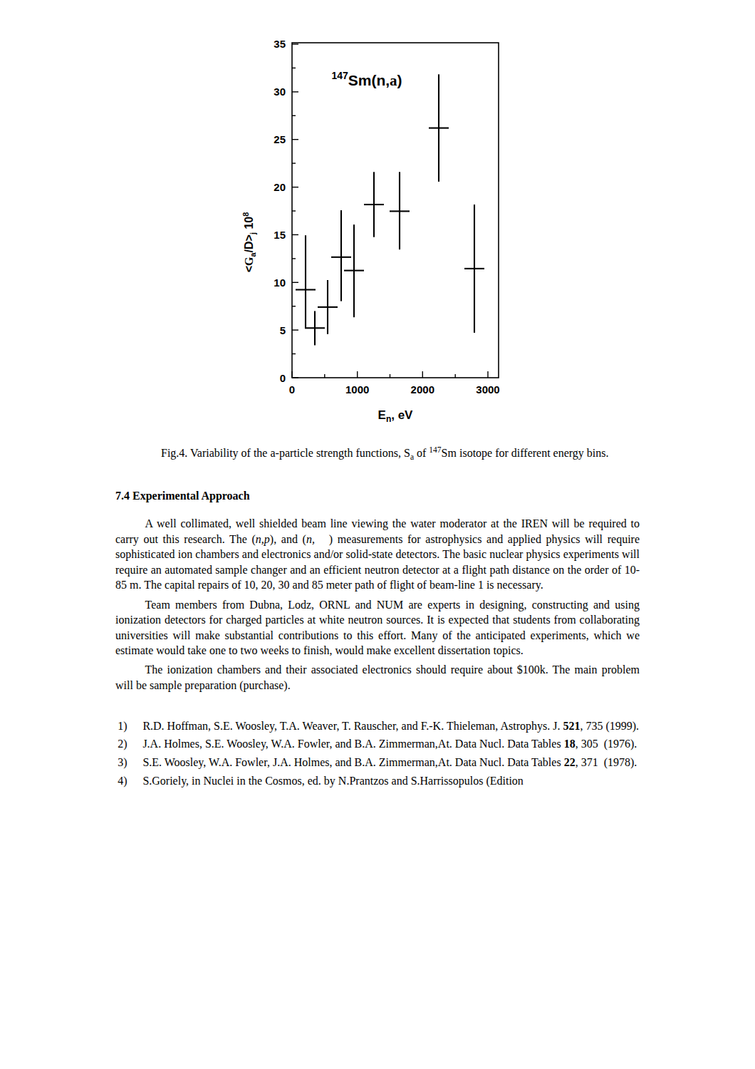0 5 10 15 20 25 30 35 0 1000 2000 3000 147Sm(n,a) <Ga/D>j 108 En, eV
Fig.4. Variability of the a-particle strength functions, Sa of 147Sm isotope for different energy bins.
7.4 Experimental Approach
A well collimated, well shielded beam line viewing the water moderator at the IREN will be required to carry out this research. The (n,p), and (n, ) measurements for astrophysics and applied physics will require sophisticated ion chambers and electronics and/or solid-state detectors. The basic nuclear physics experiments will require an automated sample changer and an efficient neutron detector at a flight path distance on the order of 10-85 m. The capital repairs of 10, 20, 30 and 85 meter path of flight of beam-line 1 is necessary.
Team members from Dubna, Lodz, ORNL and NUM are experts in designing, constructing and using ionization detectors for charged particles at white neutron sources. It is expected that students from collaborating universities will make substantial contributions to this effort. Many of the anticipated experiments, which we estimate would take one to two weeks to finish, would make excellent dissertation topics.
The ionization chambers and their associated electronics should require about $100k. The main problem will be sample preparation (purchase).
R.D. Hoffman, S.E. Woosley, T.A. Weaver, T. Rauscher, and F.-K. Thieleman, Astrophys. J. 521, 735 (1999).
J.A. Holmes, S.E. Woosley, W.A. Fowler, and B.A. Zimmerman,At. Data Nucl. Data Tables 18, 305 (1976).
S.E. Woosley, W.A. Fowler, J.A. Holmes, and B.A. Zimmerman,At. Data Nucl. Data Tables 22, 371 (1978).
S.Goriely, in Nuclei in the Cosmos, ed. by N.Prantzos and S.Harrissopulos (Edition